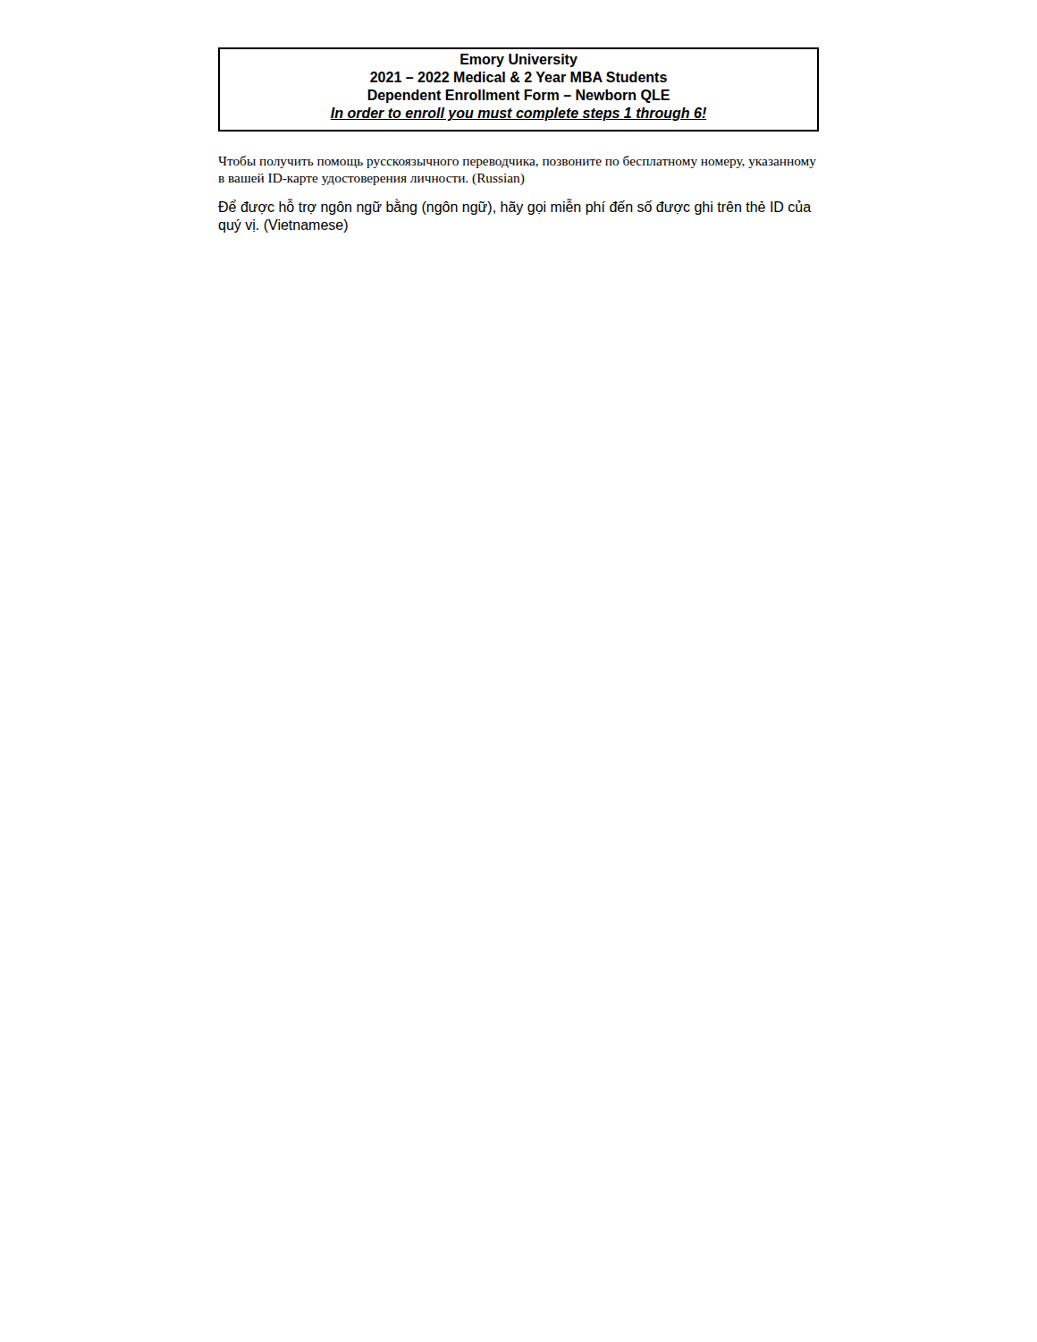Emory University
2021 – 2022 Medical & 2 Year MBA Students
Dependent Enrollment Form – Newborn QLE
In order to enroll you must complete steps 1 through 6!
Чтобы получить помощь русскоязычного переводчика, позвоните по бесплатному номеру, указанному в вашей ID-карте удостоверения личности. (Russian)
Để được hỗ trợ ngôn ngữ bằng (ngôn ngữ), hãy gọi miễn phí đến số được ghi trên thẻ ID của quý vị. (Vietnamese)